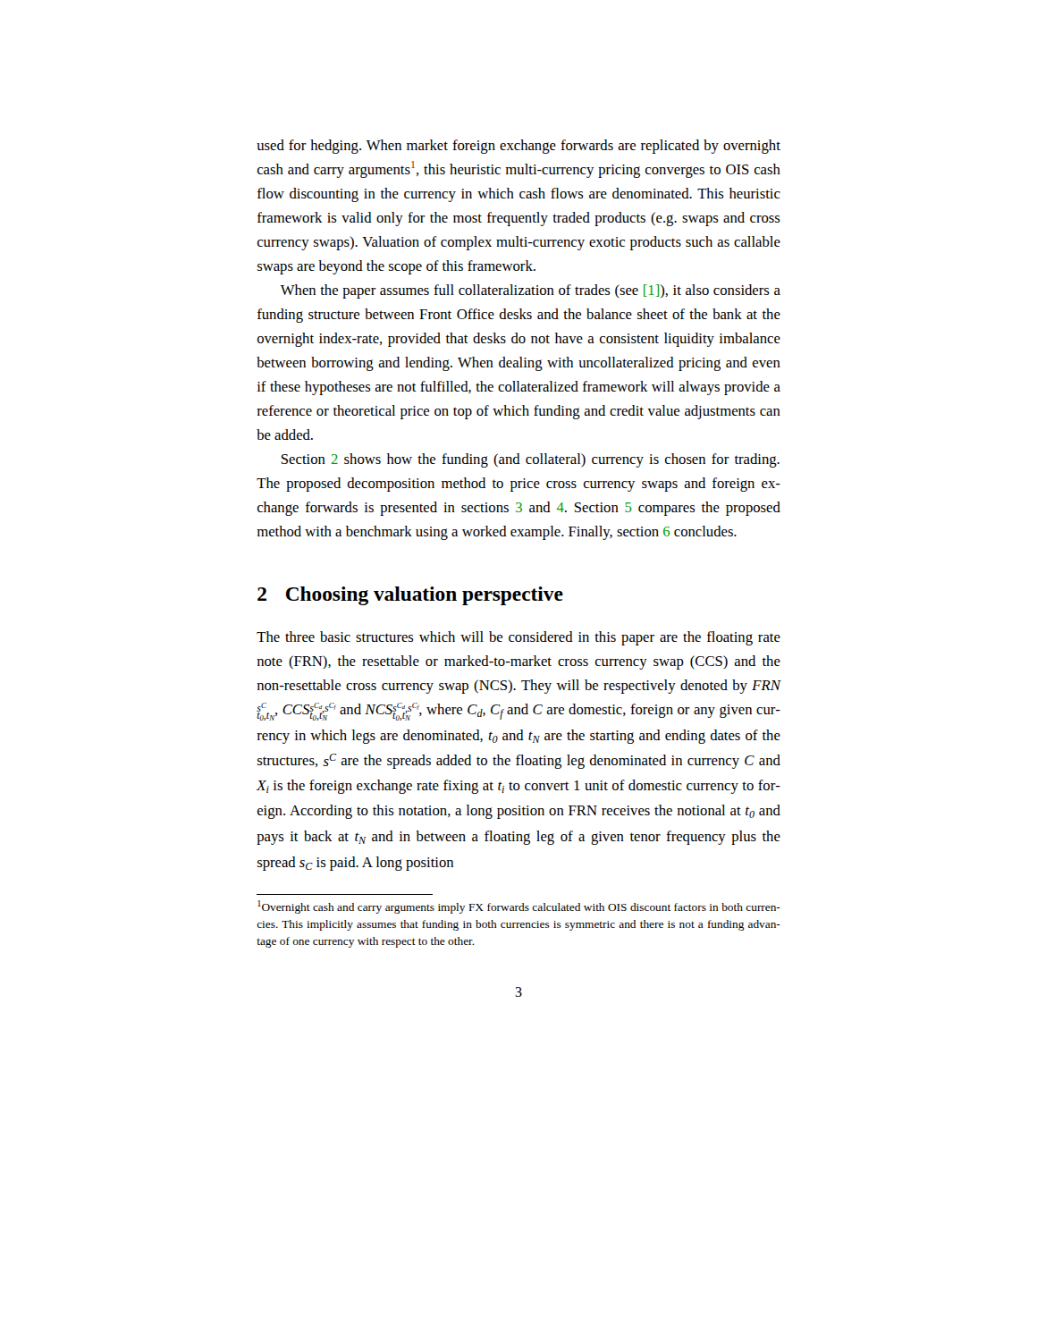used for hedging. When market foreign exchange forwards are replicated by overnight cash and carry arguments1, this heuristic multi-currency pricing converges to OIS cash flow discounting in the currency in which cash flows are denominated. This heuristic framework is valid only for the most frequently traded products (e.g. swaps and cross currency swaps). Valuation of complex multi-currency exotic products such as callable swaps are beyond the scope of this framework.
When the paper assumes full collateralization of trades (see [1]), it also considers a funding structure between Front Office desks and the balance sheet of the bank at the overnight index-rate, provided that desks do not have a consistent liquidity imbalance between borrowing and lending. When dealing with uncollateralized pricing and even if these hypotheses are not fulfilled, the collateralized framework will always provide a reference or theoretical price on top of which funding and credit value adjustments can be added.
Section 2 shows how the funding (and collateral) currency is chosen for trading. The proposed decomposition method to price cross currency swaps and foreign exchange forwards is presented in sections 3 and 4. Section 5 compares the proposed method with a benchmark using a worked example. Finally, section 6 concludes.
2 Choosing valuation perspective
The three basic structures which will be considered in this paper are the floating rate note (FRN), the resettable or marked-to-market cross currency swap (CCS) and the non-resettable cross currency swap (NCS). They will be respectively denoted by FRN sC t0,tN, CCS sCd,sCf t0,tN and NCS sCd,sCf t0,tN, where Cd, Cf and C are domestic, foreign or any given currency in which legs are denominated, t0 and tN are the starting and ending dates of the structures, sC are the spreads added to the floating leg denominated in currency C and Xi is the foreign exchange rate fixing at ti to convert 1 unit of domestic currency to foreign. According to this notation, a long position on FRN receives the notional at t0 and pays it back at tN and in between a floating leg of a given tenor frequency plus the spread sC is paid. A long position
1Overnight cash and carry arguments imply FX forwards calculated with OIS discount factors in both currencies. This implicitly assumes that funding in both currencies is symmetric and there is not a funding advantage of one currency with respect to the other.
3